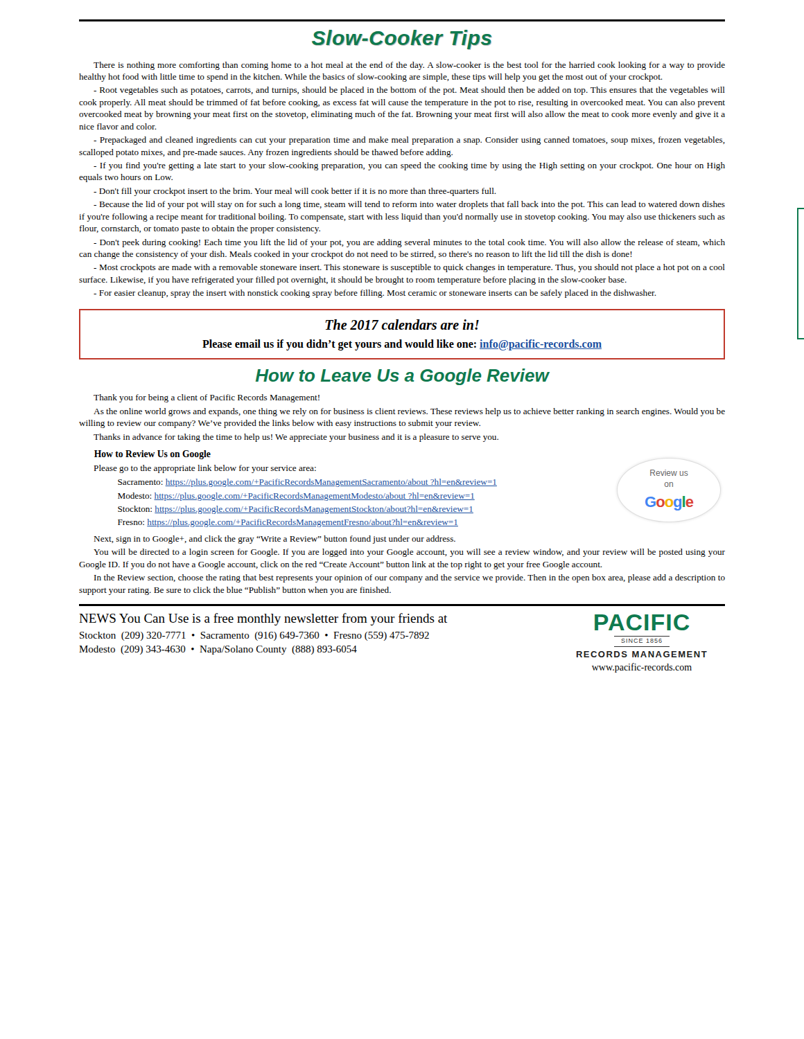Slow-Cooker Tips
There is nothing more comforting than coming home to a hot meal at the end of the day. A slow-cooker is the best tool for the harried cook looking for a way to provide healthy hot food with little time to spend in the kitchen. While the basics of slow-cooking are simple, these tips will help you get the most out of your crockpot.
- Root vegetables such as potatoes, carrots, and turnips, should be placed in the bottom of the pot. Meat should then be added on top. This ensures that the vegetables will cook properly. All meat should be trimmed of fat before cooking, as excess fat will cause the temperature in the pot to rise, resulting in overcooked meat. You can also prevent overcooked meat by browning your meat first on the stovetop, eliminating much of the fat. Browning your meat first will also allow the meat to cook more evenly and give it a nice flavor and color.
- Prepackaged and cleaned ingredients can cut your preparation time and make meal preparation a snap. Consider using canned tomatoes, soup mixes, frozen vegetables, scalloped potato mixes, and pre-made sauces. Any frozen ingredients should be thawed before adding.
- If you find you're getting a late start to your slow-cooking preparation, you can speed the cooking time by using the High setting on your crockpot. One hour on High equals two hours on Low.
- Don't fill your crockpot insert to the brim. Your meal will cook better if it is no more than three-quarters full.
- Because the lid of your pot will stay on for such a long time, steam will tend to reform into water droplets that fall back into the pot. This can lead to watered down dishes if you're following a recipe meant for traditional boiling. To compensate, start with less liquid than you'd normally use in stovetop cooking. You may also use thickeners such as flour, cornstarch, or tomato paste to obtain the proper consistency.
- Don't peek during cooking! Each time you lift the lid of your pot, you are adding several minutes to the total cook time. You will also allow the release of steam, which can change the consistency of your dish. Meals cooked in your crockpot do not need to be stirred, so there's no reason to lift the lid till the dish is done!
- Most crockpots are made with a removable stoneware insert. This stoneware is susceptible to quick changes in temperature. Thus, you should not place a hot pot on a cool surface. Likewise, if you have refrigerated your filled pot overnight, it should be brought to room temperature before placing in the slow-cooker base.
- For easier cleanup, spray the insert with nonstick cooking spray before filling. Most ceramic or stoneware inserts can be safely placed in the dishwasher.
The 2017 calendars are in!
Please email us if you didn’t get yours and would like one: info@pacific-records.com
How to Leave Us a Google Review
Thank you for being a client of Pacific Records Management!
As the online world grows and expands, one thing we rely on for business is client reviews. These reviews help us to achieve better ranking in search engines. Would you be willing to review our company? We’ve provided the links below with easy instructions to submit your review.
Thanks in advance for taking the time to help us! We appreciate your business and it is a pleasure to serve you.
How to Review Us on Google
Review us
on
Google
Please go to the appropriate link below for your service area:
Sacramento: https://plus.google.com/+PacificRecordsManagementSacramento/about ?hl=en&review=1
Modesto: https://plus.google.com/+PacificRecordsManagementModesto/about ?hl=en&review=1
Stockton: https://plus.google.com/+PacificRecordsManagementStockton/about?hl=en&review=1
Fresno: https://plus.google.com/+PacificRecordsManagementFresno/about?hl=en&review=1
Next, sign in to Google+, and click the gray “Write a Review” button found just under our address.
You will be directed to a login screen for Google. If you are logged into your Google account, you will see a review window, and your review will be posted using your Google ID. If you do not have a Google account, click on the red “Create Account” button link at the top right to get your free Google account.
In the Review section, choose the rating that best represents your opinion of our company and the service we provide. Then in the open box area, please add a description to support your rating. Be sure to click the blue “Publish” button when you are finished.
NEWS You Can Use is a free monthly newsletter from your friends at
Stockton (209) 320-7771 • Sacramento (916) 649-7360 • Fresno (559) 475-7892
Modesto (209) 343-4630 • Napa/Solano County (888) 893-6054
PACIFIC
SINCE 1856
RECORDS MANAGEMENT
www.pacific-records.com